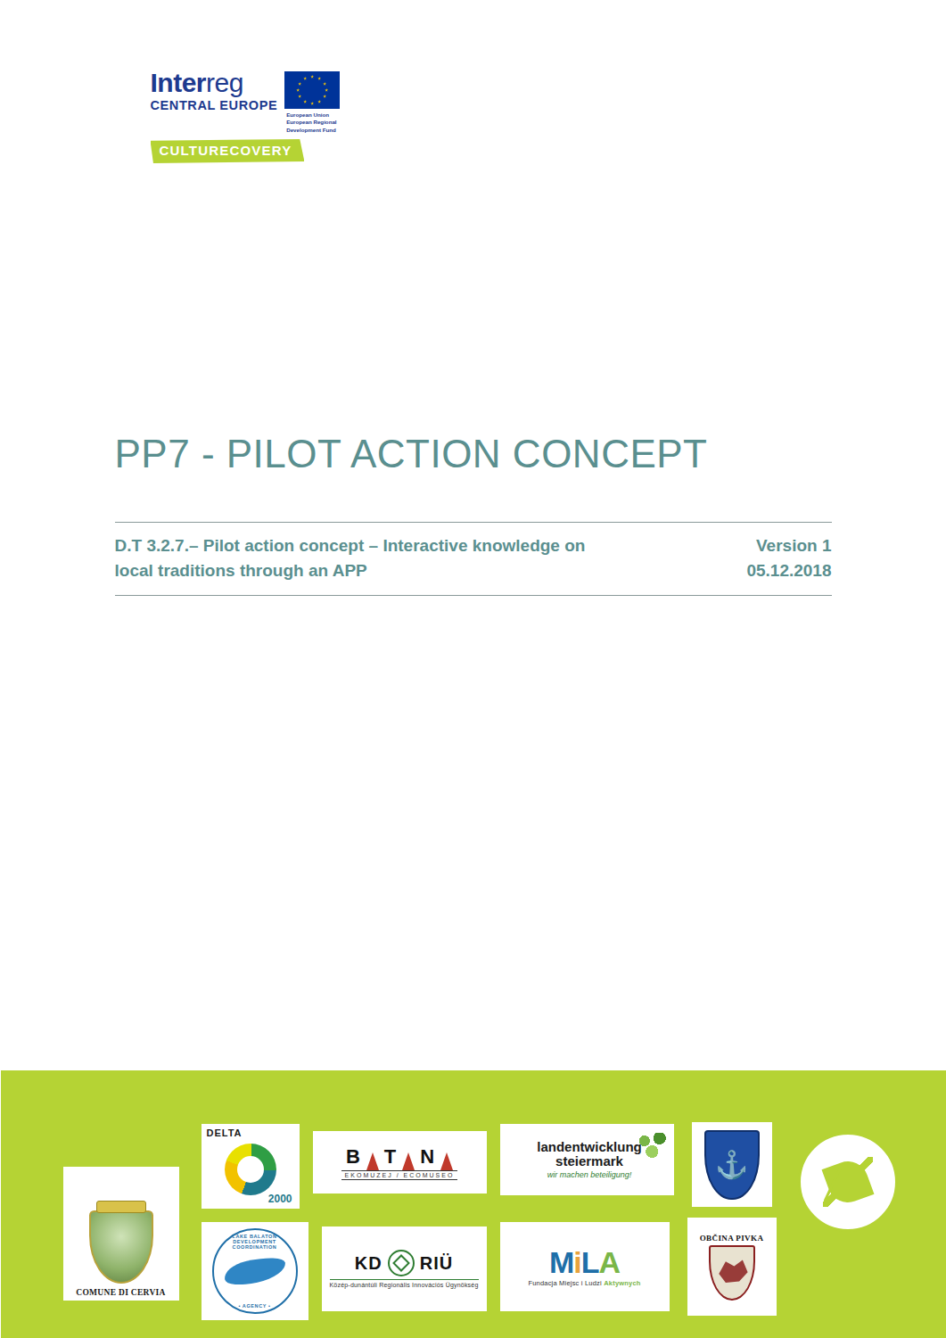Interreg
CENTRAL EUROPE
European Union
European Regional
Development Fund
CULTURECOVERY
PP7 - PILOT ACTION CONCEPT
D.T 3.2.7.– Pilot action concept – Interactive knowledge on local traditions through an APP
Version 1
05.12.2018
COMUNE DI CERVIA
DELTA
2000
B T N
EKOMUZEJ / ECOMUSEO
landentwicklung
steiermark
wir machen beteiligung!
LAKE BALATON DEVELOPMENT COORDINATION
• AGENCY •
KD RIÜ
Közép-dunántúli Regionális Innovációs Ügynökség
MiLA
Fundacja Miejsc i Ludzi Aktywnych
OBČINA PIVKA